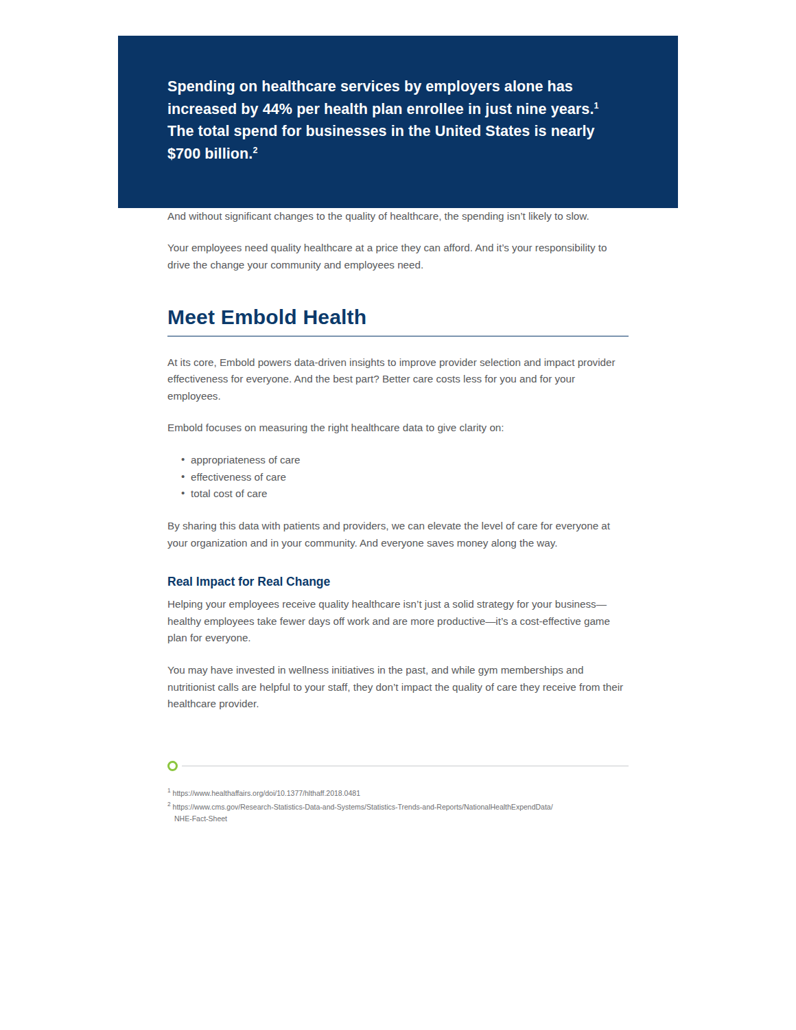Spending on healthcare services by employers alone has increased by 44% per health plan enrollee in just nine years.1 The total spend for businesses in the United States is nearly $700 billion.2
And without significant changes to the quality of healthcare, the spending isn’t likely to slow.
Your employees need quality healthcare at a price they can afford. And it’s your responsibility to drive the change your community and employees need.
Meet Embold Health
At its core, Embold powers data-driven insights to improve provider selection and impact provider effectiveness for everyone. And the best part? Better care costs less for you and for your employees.
Embold focuses on measuring the right healthcare data to give clarity on:
appropriateness of care
effectiveness of care
total cost of care
By sharing this data with patients and providers, we can elevate the level of care for everyone at your organization and in your community. And everyone saves money along the way.
Real Impact for Real Change
Helping your employees receive quality healthcare isn’t just a solid strategy for your business—healthy employees take fewer days off work and are more productive—it’s a cost-effective game plan for everyone.
You may have invested in wellness initiatives in the past, and while gym memberships and nutritionist calls are helpful to your staff, they don’t impact the quality of care they receive from their healthcare provider.
1 https://www.healthaffairs.org/doi/10.1377/hlthaff.2018.0481
2 https://www.cms.gov/Research-Statistics-Data-and-Systems/Statistics-Trends-and-Reports/NationalHealthExpendData/
NHE-Fact-Sheet